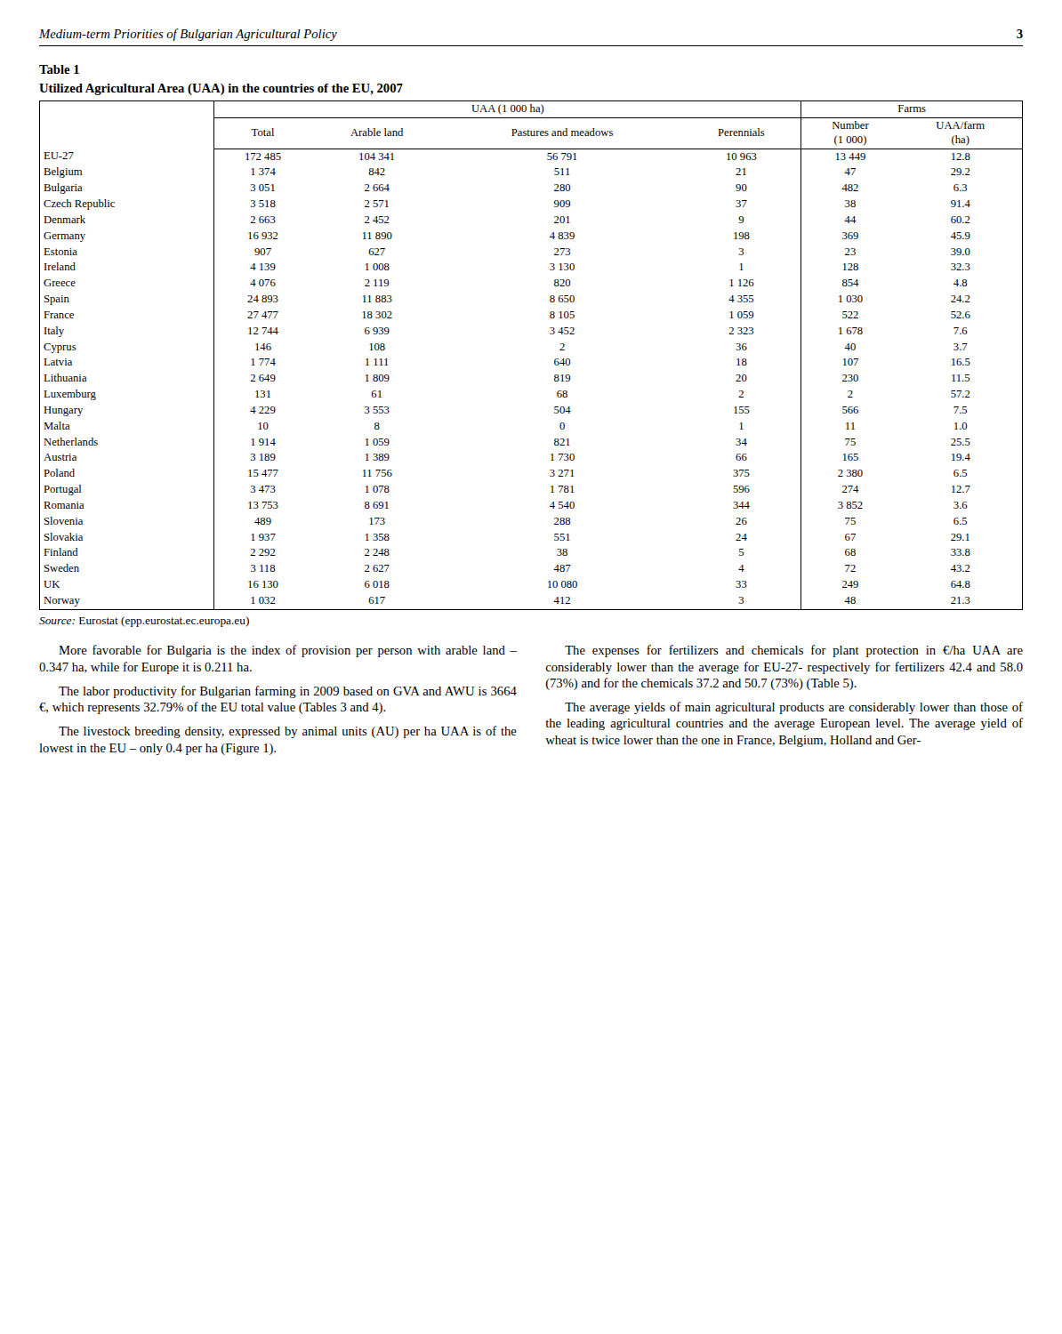Medium-term Priorities of Bulgarian Agricultural Policy
3
Table 1
Utilized Agricultural Area (UAA) in the countries of the EU, 2007
| | UAA (1 000 ha) | Farms |
| --- | --- | --- |
| Total | Arable land | Pastures and meadows | Perennials | Number (1 000) | UAA/farm (ha) |
| EU-27 | 172 485 | 104 341 | 56 791 | 10 963 | 13 449 | 12.8 |
| Belgium | 1 374 | 842 | 511 | 21 | 47 | 29.2 |
| Bulgaria | 3 051 | 2 664 | 280 | 90 | 482 | 6.3 |
| Czech Republic | 3 518 | 2 571 | 909 | 37 | 38 | 91.4 |
| Denmark | 2 663 | 2 452 | 201 | 9 | 44 | 60.2 |
| Germany | 16 932 | 11 890 | 4 839 | 198 | 369 | 45.9 |
| Estonia | 907 | 627 | 273 | 3 | 23 | 39.0 |
| Ireland | 4 139 | 1 008 | 3 130 | 1 | 128 | 32.3 |
| Greece | 4 076 | 2 119 | 820 | 1 126 | 854 | 4.8 |
| Spain | 24 893 | 11 883 | 8 650 | 4 355 | 1 030 | 24.2 |
| France | 27 477 | 18 302 | 8 105 | 1 059 | 522 | 52.6 |
| Italy | 12 744 | 6 939 | 3 452 | 2 323 | 1 678 | 7.6 |
| Cyprus | 146 | 108 | 2 | 36 | 40 | 3.7 |
| Latvia | 1 774 | 1 111 | 640 | 18 | 107 | 16.5 |
| Lithuania | 2 649 | 1 809 | 819 | 20 | 230 | 11.5 |
| Luxemburg | 131 | 61 | 68 | 2 | 2 | 57.2 |
| Hungary | 4 229 | 3 553 | 504 | 155 | 566 | 7.5 |
| Malta | 10 | 8 | 0 | 1 | 11 | 1.0 |
| Netherlands | 1 914 | 1 059 | 821 | 34 | 75 | 25.5 |
| Austria | 3 189 | 1 389 | 1 730 | 66 | 165 | 19.4 |
| Poland | 15 477 | 11 756 | 3 271 | 375 | 2 380 | 6.5 |
| Portugal | 3 473 | 1 078 | 1 781 | 596 | 274 | 12.7 |
| Romania | 13 753 | 8 691 | 4 540 | 344 | 3 852 | 3.6 |
| Slovenia | 489 | 173 | 288 | 26 | 75 | 6.5 |
| Slovakia | 1 937 | 1 358 | 551 | 24 | 67 | 29.1 |
| Finland | 2 292 | 2 248 | 38 | 5 | 68 | 33.8 |
| Sweden | 3 118 | 2 627 | 487 | 4 | 72 | 43.2 |
| UK | 16 130 | 6 018 | 10 080 | 33 | 249 | 64.8 |
| Norway | 1 032 | 617 | 412 | 3 | 48 | 21.3 |
Source: Eurostat (epp.eurostat.ec.europa.eu)
More favorable for Bulgaria is the index of provision per person with arable land – 0.347 ha, while for Europe it is 0.211 ha.
The labor productivity for Bulgarian farming in 2009 based on GVA and AWU is 3664 €, which represents 32.79% of the EU total value (Tables 3 and 4).
The livestock breeding density, expressed by animal units (AU) per ha UAA is of the lowest in the EU – only 0.4 per ha (Figure 1).
The expenses for fertilizers and chemicals for plant protection in €/ha UAA are considerably lower than the average for EU-27- respectively for fertilizers 42.4 and 58.0 (73%) and for the chemicals 37.2 and 50.7 (73%) (Table 5).
The average yields of main agricultural products are considerably lower than those of the leading agricultural countries and the average European level. The average yield of wheat is twice lower than the one in France, Belgium, Holland and Ger-